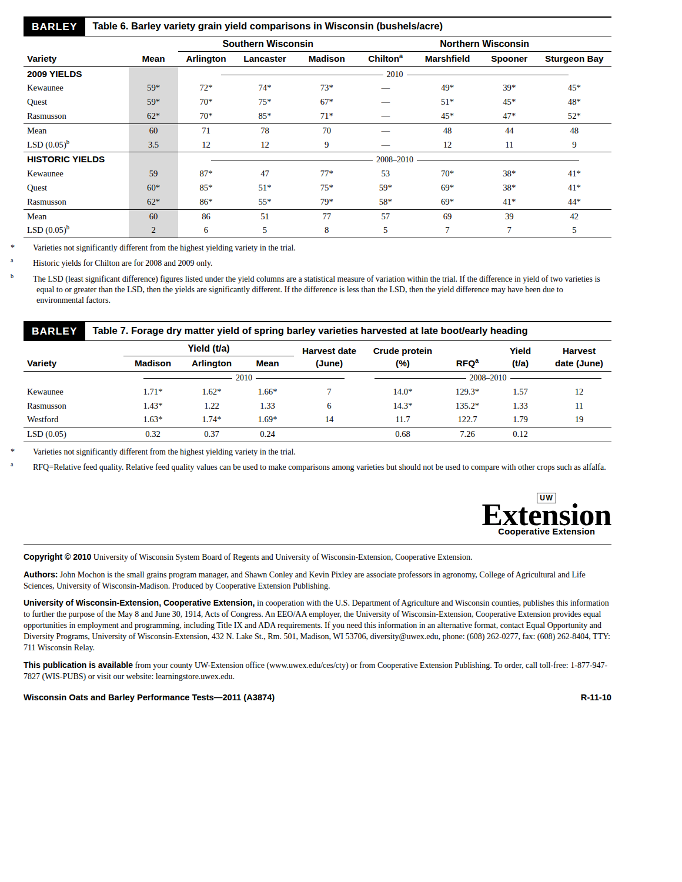BARLEY
Table 6. Barley variety grain yield comparisons in Wisconsin (bushels/acre)
| | | Southern Wisconsin | Northern Wisconsin |
| Variety | Mean | Arlington | Lancaster | Madison | Chilton a | Marshfield | Spooner | Sturgeon Bay |
| 2009 YIELDS | | 2010 |
| Kewaunee | 59* | 72* | 74* | 73* | — | 49* | 39* | 45* |
| Quest | 59* | 70* | 75* | 67* | — | 51* | 45* | 48* |
| Rasmusson | 62* | 70* | 85* | 71* | — | 45* | 47* | 52* |
| Mean | 60 | 71 | 78 | 70 | — | 48 | 44 | 48 |
| LSD (0.05) b | 3.5 | 12 | 12 | 9 | — | 12 | 11 | 9 |
| HISTORIC YIELDS | | 2008–2010 |
| Kewaunee | 59 | 87* | 47 | 77* | 53 | 70* | 38* | 41* |
| Quest | 60* | 85* | 51* | 75* | 59* | 69* | 38* | 41* |
| Rasmusson | 62* | 86* | 55* | 79* | 58* | 69* | 41* | 44* |
| Mean | 60 | 86 | 51 | 77 | 57 | 69 | 39 | 42 |
| LSD (0.05) b | 2 | 6 | 5 | 8 | 5 | 7 | 7 | 5 |
*Varieties not significantly different from the highest yielding variety in the trial.
a Historic yields for Chilton are for 2008 and 2009 only.
b The LSD (least significant difference) figures listed under the yield columns are a statistical measure of variation within the trial. If the difference in yield of two varieties is equal to or greater than the LSD, then the yields are significantly different. If the difference is less than the LSD, then the yield difference may have been due to environmental factors.
BARLEY
Table 7. Forage dry matter yield of spring barley varieties harvested at late boot/early heading
| | Yield (t/a) | Harvest date (June) | Crude protein (%) | RFQ a | Yield (t/a) | Harvest date (June) |
| Variety | Madison | Arlington | Mean |
| | 2010 | 2008–2010 |
| Kewaunee | 1.71* | 1.62* | 1.66* | 7 | 14.0* | 129.3* | 1.57 | 12 |
| Rasmusson | 1.43* | 1.22 | 1.33 | 6 | 14.3* | 135.2* | 1.33 | 11 |
| Westford | 1.63* | 1.74* | 1.69* | 14 | 11.7 | 122.7 | 1.79 | 19 |
| LSD (0.05) | 0.32 | 0.37 | 0.24 | | 0.68 | 7.26 | 0.12 | |
*Varieties not significantly different from the highest yielding variety in the trial.
a RFQ=Relative feed quality. Relative feed quality values can be used to make comparisons among varieties but should not be used to compare with other crops such as alfalfa.
UW
Extension
Cooperative Extension
Copyright © 2010 University of Wisconsin System Board of Regents and University of Wisconsin-Extension, Cooperative Extension.
Authors: John Mochon is the small grains program manager, and Shawn Conley and Kevin Pixley are associate professors in agronomy, College of Agricultural and Life Sciences, University of Wisconsin-Madison. Produced by Cooperative Extension Publishing.
University of Wisconsin-Extension, Cooperative Extension, in cooperation with the U.S. Department of Agriculture and Wisconsin counties, publishes this information to further the purpose of the May 8 and June 30, 1914, Acts of Congress. An EEO/AA employer, the University of Wisconsin-Extension, Cooperative Extension provides equal opportunities in employment and programming, including Title IX and ADA requirements. If you need this information in an alternative format, contact Equal Opportunity and Diversity Programs, University of Wisconsin-Extension, 432 N. Lake St., Rm. 501, Madison, WI 53706, diversity@uwex.edu, phone: (608) 262-0277, fax: (608) 262-8404, TTY: 711 Wisconsin Relay.
This publication is available from your county UW-Extension office (www.uwex.edu/ces/cty) or from Cooperative Extension Publishing. To order, call toll-free: 1-877-947-7827 (WIS-PUBS) or visit our website: learningstore.uwex.edu.
Wisconsin Oats and Barley Performance Tests—2011 (A3874)
R-11-10